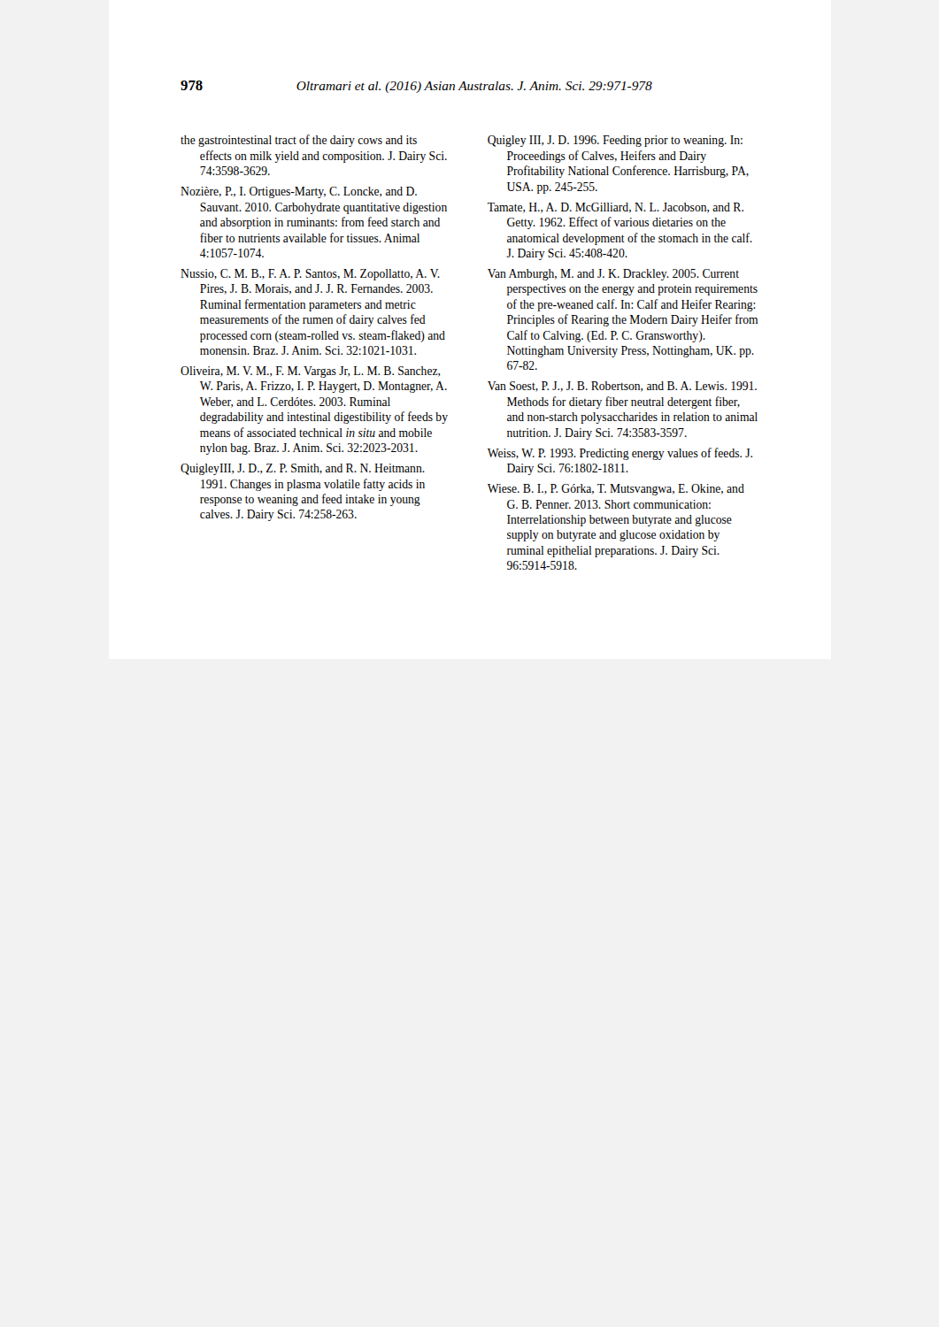978 Oltramari et al. (2016) Asian Australas. J. Anim. Sci. 29:971-978
the gastrointestinal tract of the dairy cows and its effects on milk yield and composition. J. Dairy Sci. 74:3598-3629.
Nozière, P., I. Ortigues-Marty, C. Loncke, and D. Sauvant. 2010. Carbohydrate quantitative digestion and absorption in ruminants: from feed starch and fiber to nutrients available for tissues. Animal 4:1057-1074.
Nussio, C. M. B., F. A. P. Santos, M. Zopollatto, A. V. Pires, J. B. Morais, and J. J. R. Fernandes. 2003. Ruminal fermentation parameters and metric measurements of the rumen of dairy calves fed processed corn (steam-rolled vs. steam-flaked) and monensin. Braz. J. Anim. Sci. 32:1021-1031.
Oliveira, M. V. M., F. M. Vargas Jr, L. M. B. Sanchez, W. Paris, A. Frizzo, I. P. Haygert, D. Montagner, A. Weber, and L. Cerdótes. 2003. Ruminal degradability and intestinal digestibility of feeds by means of associated technical in situ and mobile nylon bag. Braz. J. Anim. Sci. 32:2023-2031.
QuigleyIII, J. D., Z. P. Smith, and R. N. Heitmann. 1991. Changes in plasma volatile fatty acids in response to weaning and feed intake in young calves. J. Dairy Sci. 74:258-263.
Quigley III, J. D. 1996. Feeding prior to weaning. In: Proceedings of Calves, Heifers and Dairy Profitability National Conference. Harrisburg, PA, USA. pp. 245-255.
Tamate, H., A. D. McGilliard, N. L. Jacobson, and R. Getty. 1962. Effect of various dietaries on the anatomical development of the stomach in the calf. J. Dairy Sci. 45:408-420.
Van Amburgh, M. and J. K. Drackley. 2005. Current perspectives on the energy and protein requirements of the pre-weaned calf. In: Calf and Heifer Rearing: Principles of Rearing the Modern Dairy Heifer from Calf to Calving. (Ed. P. C. Gransworthy). Nottingham University Press, Nottingham, UK. pp. 67-82.
Van Soest, P. J., J. B. Robertson, and B. A. Lewis. 1991. Methods for dietary fiber neutral detergent fiber, and non-starch polysaccharides in relation to animal nutrition. J. Dairy Sci. 74:3583-3597.
Weiss, W. P. 1993. Predicting energy values of feeds. J. Dairy Sci. 76:1802-1811.
Wiese. B. I., P. Górka, T. Mutsvangwa, E. Okine, and G. B. Penner. 2013. Short communication: Interrelationship between butyrate and glucose supply on butyrate and glucose oxidation by ruminal epithelial preparations. J. Dairy Sci. 96:5914-5918.